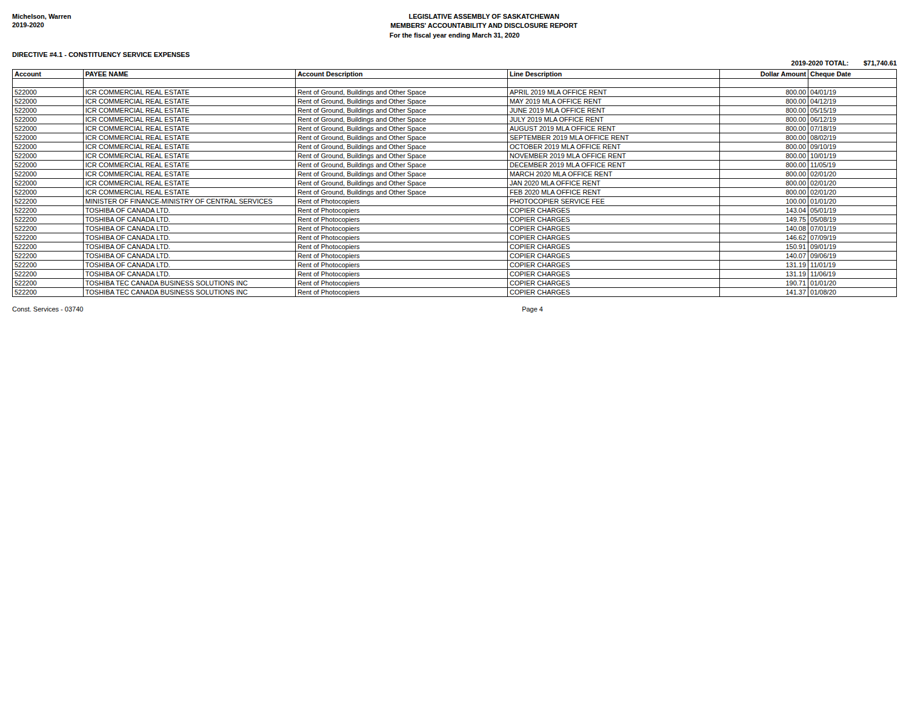Michelson, Warren
2019-2020
LEGISLATIVE ASSEMBLY OF SASKATCHEWAN
MEMBERS' ACCOUNTABILITY AND DISCLOSURE REPORT
For the fiscal year ending March 31, 2020
DIRECTIVE #4.1 - CONSTITUENCY SERVICE EXPENSES
2019-2020 TOTAL: $71,740.61
| Account | PAYEE NAME | Account Description | Line Description | Dollar Amount | Cheque Date |
| --- | --- | --- | --- | --- | --- |
| 522000 | ICR COMMERCIAL REAL ESTATE | Rent of Ground, Buildings and Other Space | APRIL 2019 MLA OFFICE RENT | 800.00 | 04/01/19 |
| 522000 | ICR COMMERCIAL REAL ESTATE | Rent of Ground, Buildings and Other Space | MAY 2019 MLA OFFICE RENT | 800.00 | 04/12/19 |
| 522000 | ICR COMMERCIAL REAL ESTATE | Rent of Ground, Buildings and Other Space | JUNE 2019 MLA OFFICE RENT | 800.00 | 05/15/19 |
| 522000 | ICR COMMERCIAL REAL ESTATE | Rent of Ground, Buildings and Other Space | JULY 2019 MLA OFFICE RENT | 800.00 | 06/12/19 |
| 522000 | ICR COMMERCIAL REAL ESTATE | Rent of Ground, Buildings and Other Space | AUGUST 2019 MLA OFFICE RENT | 800.00 | 07/18/19 |
| 522000 | ICR COMMERCIAL REAL ESTATE | Rent of Ground, Buildings and Other Space | SEPTEMBER 2019 MLA OFFICE RENT | 800.00 | 08/02/19 |
| 522000 | ICR COMMERCIAL REAL ESTATE | Rent of Ground, Buildings and Other Space | OCTOBER 2019 MLA OFFICE RENT | 800.00 | 09/10/19 |
| 522000 | ICR COMMERCIAL REAL ESTATE | Rent of Ground, Buildings and Other Space | NOVEMBER 2019 MLA OFFICE RENT | 800.00 | 10/01/19 |
| 522000 | ICR COMMERCIAL REAL ESTATE | Rent of Ground, Buildings and Other Space | DECEMBER 2019 MLA OFFICE RENT | 800.00 | 11/05/19 |
| 522000 | ICR COMMERCIAL REAL ESTATE | Rent of Ground, Buildings and Other Space | MARCH 2020 MLA OFFICE RENT | 800.00 | 02/01/20 |
| 522000 | ICR COMMERCIAL REAL ESTATE | Rent of Ground, Buildings and Other Space | JAN 2020 MLA OFFICE RENT | 800.00 | 02/01/20 |
| 522000 | ICR COMMERCIAL REAL ESTATE | Rent of Ground, Buildings and Other Space | FEB 2020 MLA OFFICE RENT | 800.00 | 02/01/20 |
| 522200 | MINISTER OF FINANCE-MINISTRY OF CENTRAL SERVICES | Rent of Photocopiers | PHOTOCOPIER SERVICE FEE | 100.00 | 01/01/20 |
| 522200 | TOSHIBA OF CANADA LTD. | Rent of Photocopiers | COPIER CHARGES | 143.04 | 05/01/19 |
| 522200 | TOSHIBA OF CANADA LTD. | Rent of Photocopiers | COPIER CHARGES | 149.75 | 05/08/19 |
| 522200 | TOSHIBA OF CANADA LTD. | Rent of Photocopiers | COPIER CHARGES | 140.08 | 07/01/19 |
| 522200 | TOSHIBA OF CANADA LTD. | Rent of Photocopiers | COPIER CHARGES | 146.62 | 07/09/19 |
| 522200 | TOSHIBA OF CANADA LTD. | Rent of Photocopiers | COPIER CHARGES | 150.91 | 09/01/19 |
| 522200 | TOSHIBA OF CANADA LTD. | Rent of Photocopiers | COPIER CHARGES | 140.07 | 09/06/19 |
| 522200 | TOSHIBA OF CANADA LTD. | Rent of Photocopiers | COPIER CHARGES | 131.19 | 11/01/19 |
| 522200 | TOSHIBA OF CANADA LTD. | Rent of Photocopiers | COPIER CHARGES | 131.19 | 11/06/19 |
| 522200 | TOSHIBA TEC CANADA BUSINESS SOLUTIONS INC | Rent of Photocopiers | COPIER CHARGES | 190.71 | 01/01/20 |
| 522200 | TOSHIBA TEC CANADA BUSINESS SOLUTIONS INC | Rent of Photocopiers | COPIER CHARGES | 141.37 | 01/08/20 |
Const. Services - 03740
Page 4